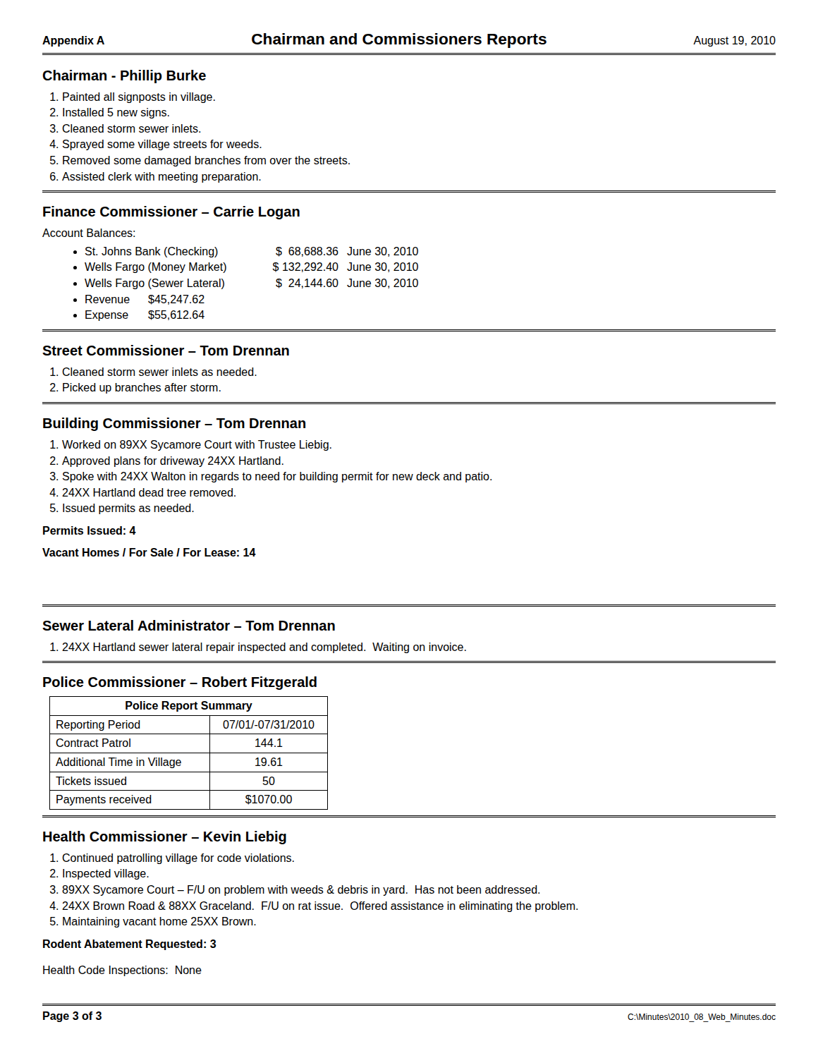Appendix A
Chairman and Commissioners Reports
August 19, 2010
Chairman - Phillip Burke
Painted all signposts in village.
Installed 5 new signs.
Cleaned storm sewer inlets.
Sprayed some village streets for weeds.
Removed some damaged branches from over the streets.
Assisted clerk with meeting preparation.
Finance Commissioner – Carrie Logan
Account Balances:
St. Johns Bank (Checking)$ 68,688.36 June 30, 2010
Wells Fargo (Money Market)$ 132,292.40 June 30, 2010
Wells Fargo (Sewer Lateral)$ 24,144.60 June 30, 2010
Revenue$45,247.62
Expense$55,612.64
Street Commissioner – Tom Drennan
Cleaned storm sewer inlets as needed.
Picked up branches after storm.
Building Commissioner – Tom Drennan
Worked on 89XX Sycamore Court with Trustee Liebig.
Approved plans for driveway 24XX Hartland.
Spoke with 24XX Walton in regards to need for building permit for new deck and patio.
24XX Hartland dead tree removed.
Issued permits as needed.
Permits Issued: 4
Vacant Homes / For Sale / For Lease: 14
Sewer Lateral Administrator – Tom Drennan
24XX Hartland sewer lateral repair inspected and completed. Waiting on invoice.
Police Commissioner – Robert Fitzgerald
| Police Report Summary |
| --- |
| Reporting Period | 07/01/-07/31/2010 |
| Contract Patrol | 144.1 |
| Additional Time in Village | 19.61 |
| Tickets issued | 50 |
| Payments received | $1070.00 |
Health Commissioner – Kevin Liebig
Continued patrolling village for code violations.
Inspected village.
89XX Sycamore Court – F/U on problem with weeds & debris in yard. Has not been addressed.
24XX Brown Road & 88XX Graceland. F/U on rat issue. Offered assistance in eliminating the problem.
Maintaining vacant home 25XX Brown.
Rodent Abatement Requested: 3
Health Code Inspections: None
Page 3 of 3
C:\Minutes\2010_08_Web_Minutes.doc